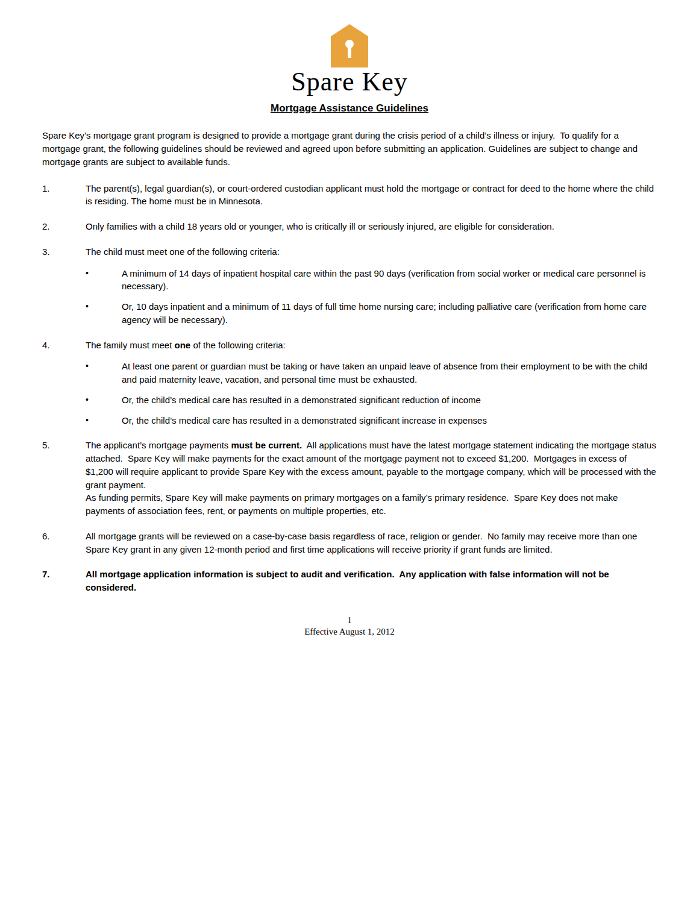Spare Key
Mortgage Assistance Guidelines
Spare Key’s mortgage grant program is designed to provide a mortgage grant during the crisis period of a child’s illness or injury. To qualify for a mortgage grant, the following guidelines should be reviewed and agreed upon before submitting an application. Guidelines are subject to change and mortgage grants are subject to available funds.
The parent(s), legal guardian(s), or court-ordered custodian applicant must hold the mortgage or contract for deed to the home where the child is residing. The home must be in Minnesota.
Only families with a child 18 years old or younger, who is critically ill or seriously injured, are eligible for consideration.
The child must meet one of the following criteria:
A minimum of 14 days of inpatient hospital care within the past 90 days (verification from social worker or medical care personnel is necessary).
Or, 10 days inpatient and a minimum of 11 days of full time home nursing care; including palliative care (verification from home care agency will be necessary).
The family must meet one of the following criteria:
At least one parent or guardian must be taking or have taken an unpaid leave of absence from their employment to be with the child and paid maternity leave, vacation, and personal time must be exhausted.
Or, the child’s medical care has resulted in a demonstrated significant reduction of income
Or, the child’s medical care has resulted in a demonstrated significant increase in expenses
The applicant’s mortgage payments must be current. All applications must have the latest mortgage statement indicating the mortgage status attached. Spare Key will make payments for the exact amount of the mortgage payment not to exceed $1,200. Mortgages in excess of $1,200 will require applicant to provide Spare Key with the excess amount, payable to the mortgage company, which will be processed with the grant payment.
As funding permits, Spare Key will make payments on primary mortgages on a family’s primary residence. Spare Key does not make payments of association fees, rent, or payments on multiple properties, etc.
All mortgage grants will be reviewed on a case-by-case basis regardless of race, religion or gender. No family may receive more than one Spare Key grant in any given 12-month period and first time applications will receive priority if grant funds are limited.
All mortgage application information is subject to audit and verification. Any application with false information will not be considered.
1 Effective August 1, 2012